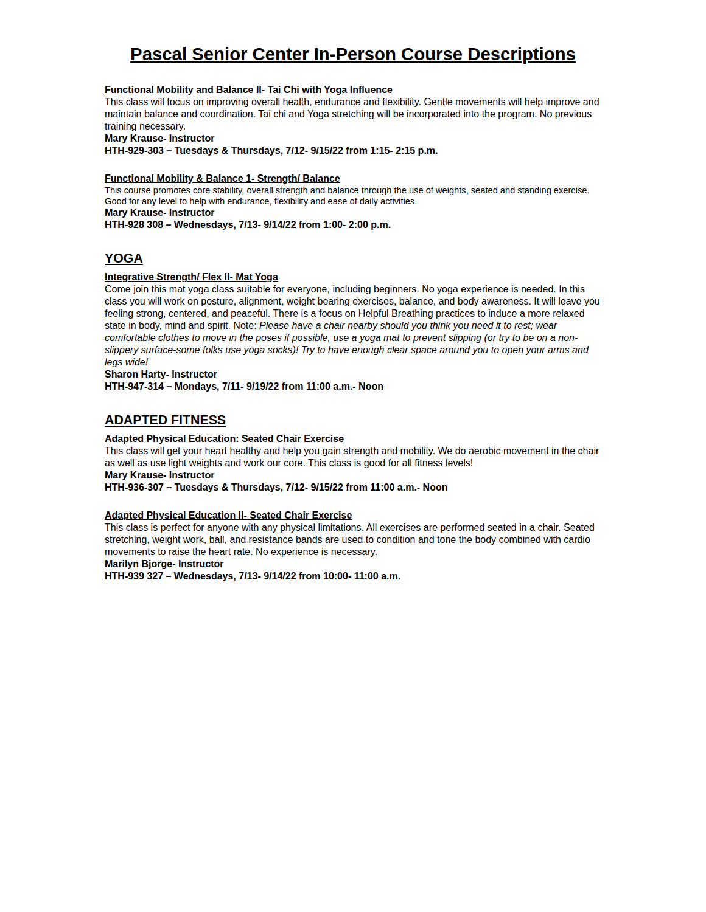Pascal Senior Center In-Person Course Descriptions
Functional Mobility and Balance II- Tai Chi with Yoga Influence
This class will focus on improving overall health, endurance and flexibility. Gentle movements will help improve and maintain balance and coordination. Tai chi and Yoga stretching will be incorporated into the program. No previous training necessary.
Mary Krause- Instructor
HTH-929-303 – Tuesdays & Thursdays, 7/12- 9/15/22 from 1:15- 2:15 p.m.
Functional Mobility & Balance 1- Strength/ Balance
This course promotes core stability, overall strength and balance through the use of weights, seated and standing exercise. Good for any level to help with endurance, flexibility and ease of daily activities.
Mary Krause- Instructor
HTH-928 308 – Wednesdays, 7/13- 9/14/22 from 1:00- 2:00 p.m.
YOGA
Integrative Strength/ Flex II- Mat Yoga
Come join this mat yoga class suitable for everyone, including beginners. No yoga experience is needed. In this class you will work on posture, alignment, weight bearing exercises, balance, and body awareness. It will leave you feeling strong, centered, and peaceful. There is a focus on Helpful Breathing practices to induce a more relaxed state in body, mind and spirit. Note: Please have a chair nearby should you think you need it to rest; wear comfortable clothes to move in the poses if possible, use a yoga mat to prevent slipping (or try to be on a non- slippery surface-some folks use yoga socks)! Try to have enough clear space around you to open your arms and legs wide!
Sharon Harty- Instructor
HTH-947-314 – Mondays, 7/11- 9/19/22 from 11:00 a.m.- Noon
ADAPTED FITNESS
Adapted Physical Education: Seated Chair Exercise
This class will get your heart healthy and help you gain strength and mobility. We do aerobic movement in the chair as well as use light weights and work our core. This class is good for all fitness levels!
Mary Krause- Instructor
HTH-936-307 – Tuesdays & Thursdays, 7/12- 9/15/22 from 11:00 a.m.- Noon
Adapted Physical Education II- Seated Chair Exercise
This class is perfect for anyone with any physical limitations. All exercises are performed seated in a chair. Seated stretching, weight work, ball, and resistance bands are used to condition and tone the body combined with cardio movements to raise the heart rate. No experience is necessary.
Marilyn Bjorge- Instructor
HTH-939 327 – Wednesdays, 7/13- 9/14/22 from 10:00- 11:00 a.m.